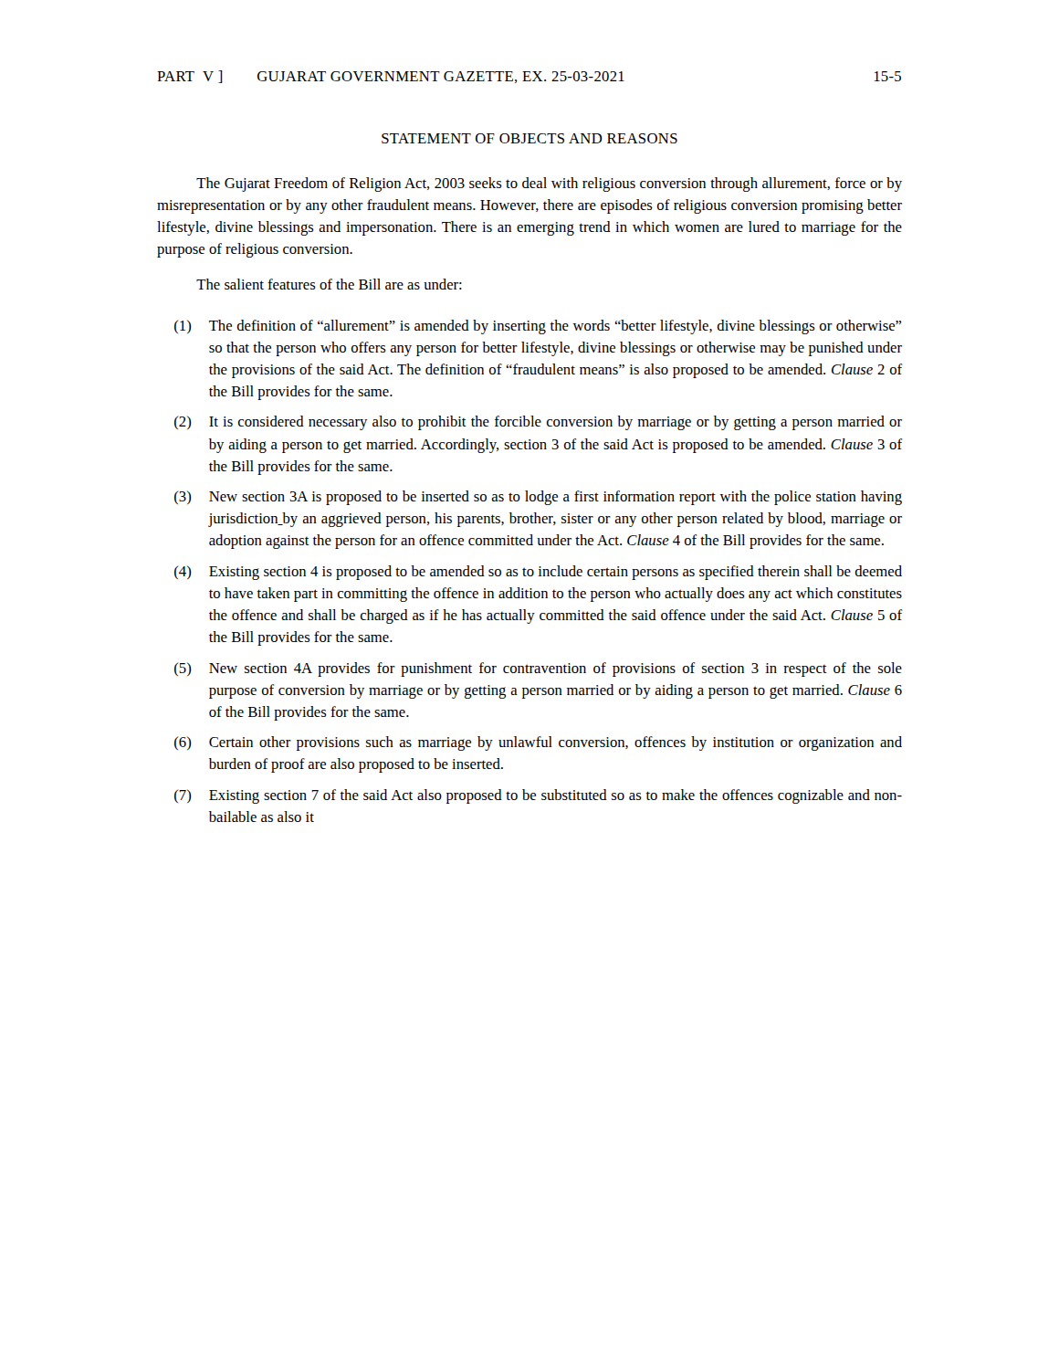PART V ] GUJARAT GOVERNMENT GAZETTE, EX. 25-03-2021 15-5
STATEMENT OF OBJECTS AND REASONS
The Gujarat Freedom of Religion Act, 2003 seeks to deal with religious conversion through allurement, force or by misrepresentation or by any other fraudulent means. However, there are episodes of religious conversion promising better lifestyle, divine blessings and impersonation. There is an emerging trend in which women are lured to marriage for the purpose of religious conversion.
The salient features of the Bill are as under:
(1) The definition of “allurement” is amended by inserting the words “better lifestyle, divine blessings or otherwise” so that the person who offers any person for better lifestyle, divine blessings or otherwise may be punished under the provisions of the said Act. The definition of “fraudulent means” is also proposed to be amended. Clause 2 of the Bill provides for the same.
(2) It is considered necessary also to prohibit the forcible conversion by marriage or by getting a person married or by aiding a person to get married. Accordingly, section 3 of the said Act is proposed to be amended. Clause 3 of the Bill provides for the same.
(3) New section 3A is proposed to be inserted so as to lodge a first information report with the police station having jurisdiction by an aggrieved person, his parents, brother, sister or any other person related by blood, marriage or adoption against the person for an offence committed under the Act. Clause 4 of the Bill provides for the same.
(4) Existing section 4 is proposed to be amended so as to include certain persons as specified therein shall be deemed to have taken part in committing the offence in addition to the person who actually does any act which constitutes the offence and shall be charged as if he has actually committed the said offence under the said Act. Clause 5 of the Bill provides for the same.
(5) New section 4A provides for punishment for contravention of provisions of section 3 in respect of the sole purpose of conversion by marriage or by getting a person married or by aiding a person to get married. Clause 6 of the Bill provides for the same.
(6) Certain other provisions such as marriage by unlawful conversion, offences by institution or organization and burden of proof are also proposed to be inserted.
(7) Existing section 7 of the said Act also proposed to be substituted so as to make the offences cognizable and non-bailable as also it